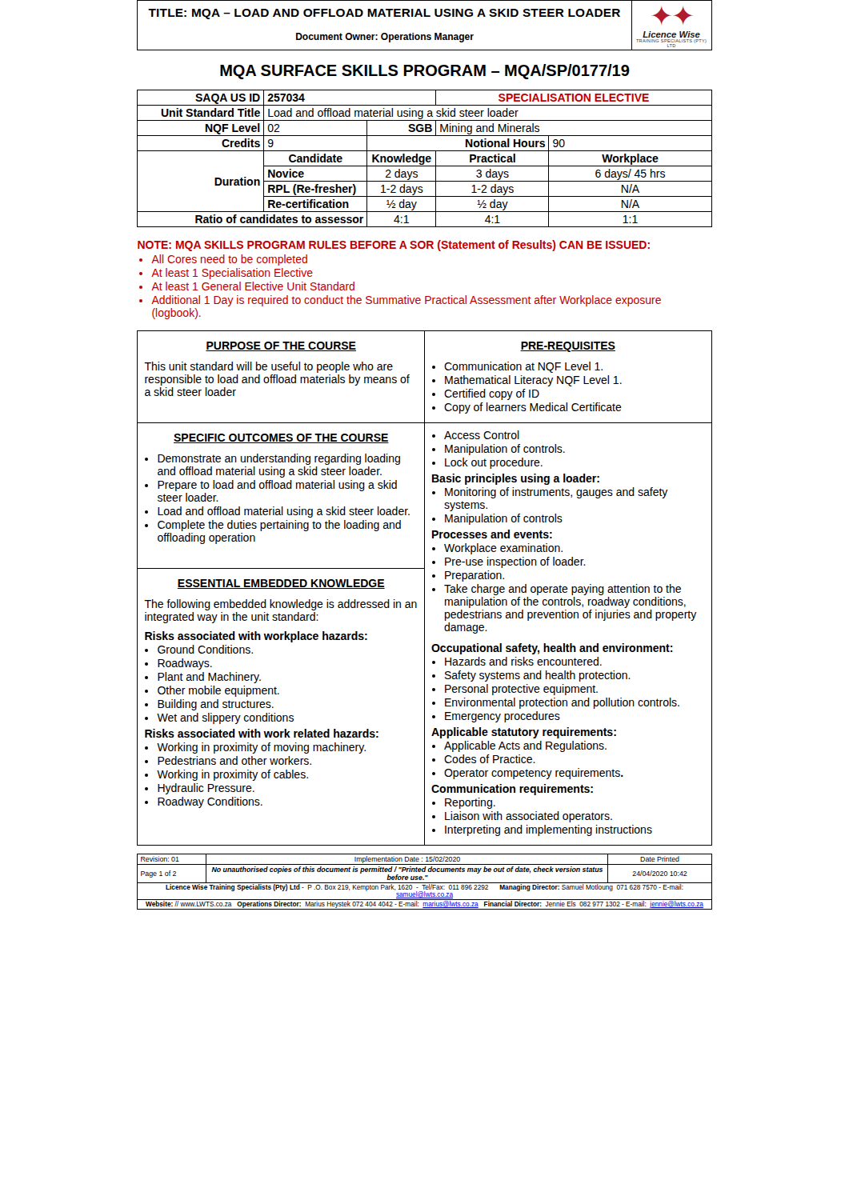TITLE: MQA – LOAD AND OFFLOAD MATERIAL USING A SKID STEER LOADER
Document Owner: Operations Manager
✦✦
Licence Wise
TRAINING SPECIALISTS (PTY) LTD
MQA SURFACE SKILLS PROGRAM – MQA/SP/0177/19
| SAQA US ID | 257034 | SPECIALISATION ELECTIVE |
| Unit Standard Title | Load and offload material using a skid steer loader |
| NQF Level | 02 | SGB | Mining and Minerals |
| Credits | 9 | Notional Hours | 90 |
| Duration | Candidate | Knowledge | Practical | Workplace |
| Novice | 2 days | 3 days | 6 days/ 45 hrs |
| RPL (Re-fresher) | 1-2 days | 1-2 days | N/A |
| Re-certification | ½ day | ½ day | N/A |
| Ratio of candidates to assessor | 4:1 | 4:1 | 1:1 |
NOTE: MQA SKILLS PROGRAM RULES BEFORE A SOR (Statement of Results) CAN BE ISSUED:
All Cores need to be completed
At least 1 Specialisation Elective
At least 1 General Elective Unit Standard
Additional 1 Day is required to conduct the Summative Practical Assessment after Workplace exposure (logbook).
| PURPOSE OF THE COURSE This unit standard will be useful to people who are responsible to load and offload materials by means of a skid steer loader | PRE-REQUISITES Communication at NQF Level 1. Mathematical Literacy NQF Level 1. Certified copy of ID Copy of learners Medical Certificate |
| SPECIFIC OUTCOMES OF THE COURSE Demonstrate an understanding regarding loading and offload material using a skid steer loader. Prepare to load and offload material using a skid steer loader. Load and offload material using a skid steer loader. Complete the duties pertaining to the loading and offloading operation | Access Control Manipulation of controls. Lock out procedure. Basic principles using a loader: Monitoring of instruments, gauges and safety systems. Manipulation of controls Processes and events: Workplace examination. Pre-use inspection of loader. Preparation. Take charge and operate paying attention to the manipulation of the controls, roadway conditions, pedestrians and prevention of injuries and property damage. Occupational safety, health and environment: Hazards and risks encountered. Safety systems and health protection. Personal protective equipment. Environmental protection and pollution controls. Emergency procedures Applicable statutory requirements: Applicable Acts and Regulations. Codes of Practice. Operator competency requirements . Communication requirements: Reporting. Liaison with associated operators. Interpreting and implementing instructions |
| ESSENTIAL EMBEDDED KNOWLEDGE The following embedded knowledge is addressed in an integrated way in the unit standard: Risks associated with workplace hazards: Ground Conditions. Roadways. Plant and Machinery. Other mobile equipment. Building and structures. Wet and slippery conditions Risks associated with work related hazards: Working in proximity of moving machinery. Pedestrians and other workers. Working in proximity of cables. Hydraulic Pressure. Roadway Conditions. |
| Revision: 01 | Implementation Date : 15/02/2020 | Date Printed |
| Page 1 of 2 | No unauthorised copies of this document is permitted / "Printed documents may be out of date, check version status before use." | 24/04/2020 10:42 |
| Licence Wise Training Specialists (Pty) Ltd - P .O. Box 219, Kempton Park, 1620 - Tel/Fax: 011 896 2292 Managing Director: Samuel Motloung 071 628 7570 - E-mail: samuel@lwts.co.za |
| Website: // www.LWTS.co.za Operations Director: Marius Heystek 072 404 4042 - E-mail: marius@lwts.co.za Financial Director: Jennie Els 082 977 1302 - E-mail: jennie@lwts.co.za |